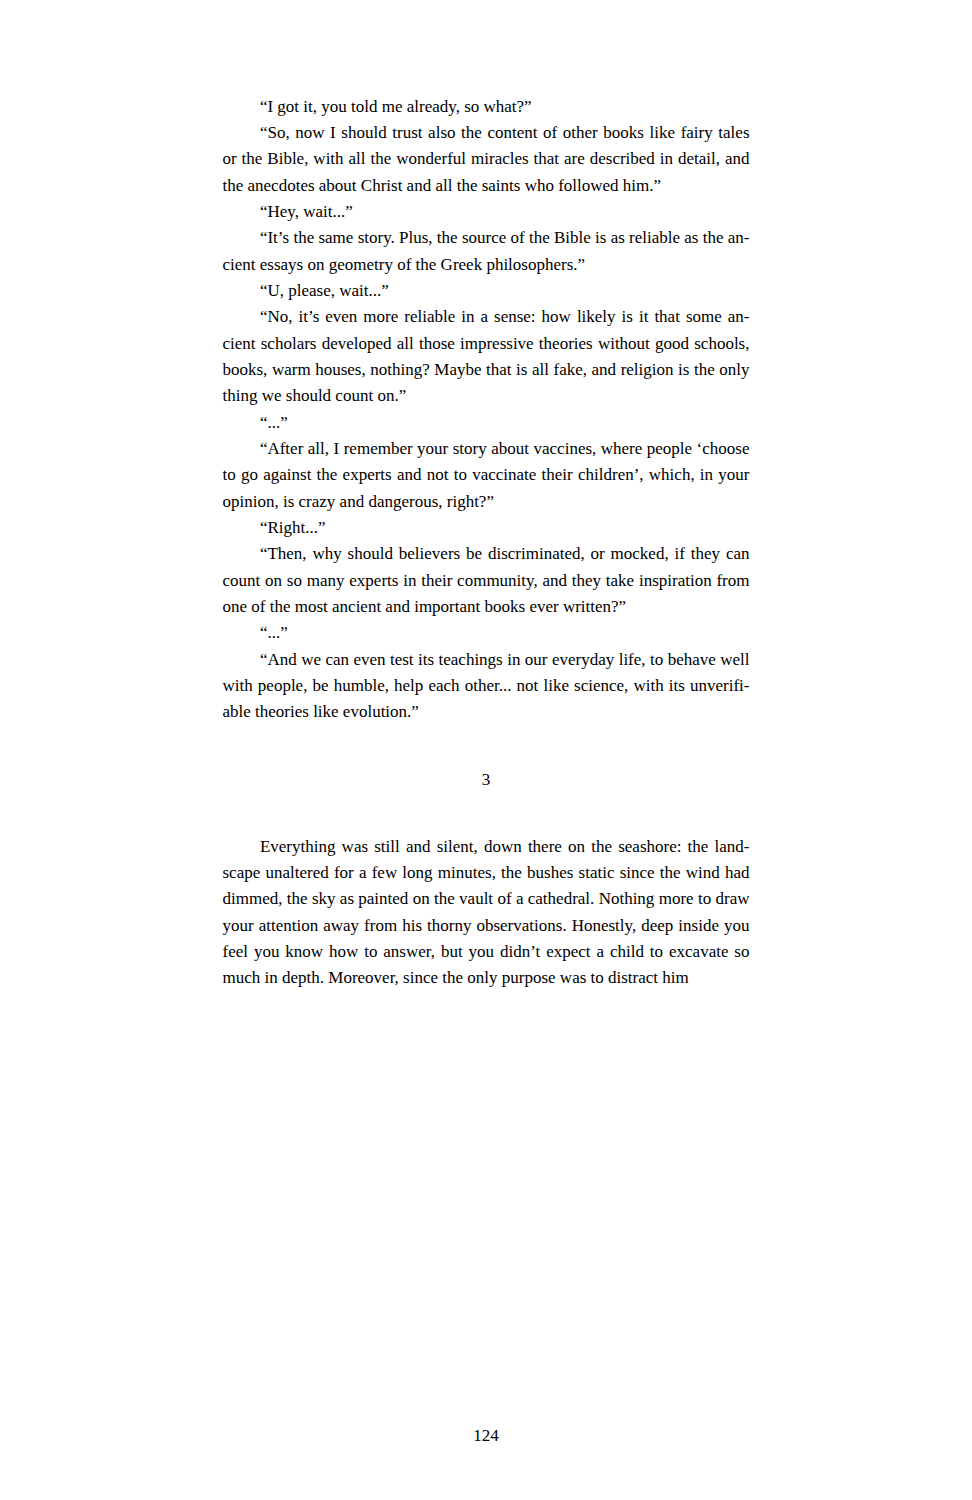“I got it, you told me already, so what?”
“So, now I should trust also the content of other books like fairy tales or the Bible, with all the wonderful miracles that are described in detail, and the anecdotes about Christ and all the saints who followed him.”
“Hey, wait...”
“It’s the same story. Plus, the source of the Bible is as reliable as the ancient essays on geometry of the Greek philosophers.”
“U, please, wait...”
“No, it’s even more reliable in a sense: how likely is it that some ancient scholars developed all those impressive theories without good schools, books, warm houses, nothing? Maybe that is all fake, and religion is the only thing we should count on.”
“...”
“After all, I remember your story about vaccines, where people ‘choose to go against the experts and not to vaccinate their children’, which, in your opinion, is crazy and dangerous, right?”
“Right...”
“Then, why should believers be discriminated, or mocked, if they can count on so many experts in their community, and they take inspiration from one of the most ancient and important books ever written?”
“...”
“And we can even test its teachings in our everyday life, to behave well with people, be humble, help each other... not like science, with its unverifiable theories like evolution.”
3
Everything was still and silent, down there on the seashore: the landscape unaltered for a few long minutes, the bushes static since the wind had dimmed, the sky as painted on the vault of a cathedral. Nothing more to draw your attention away from his thorny observations. Honestly, deep inside you feel you know how to answer, but you didn’t expect a child to excavate so much in depth. Moreover, since the only purpose was to distract him
124